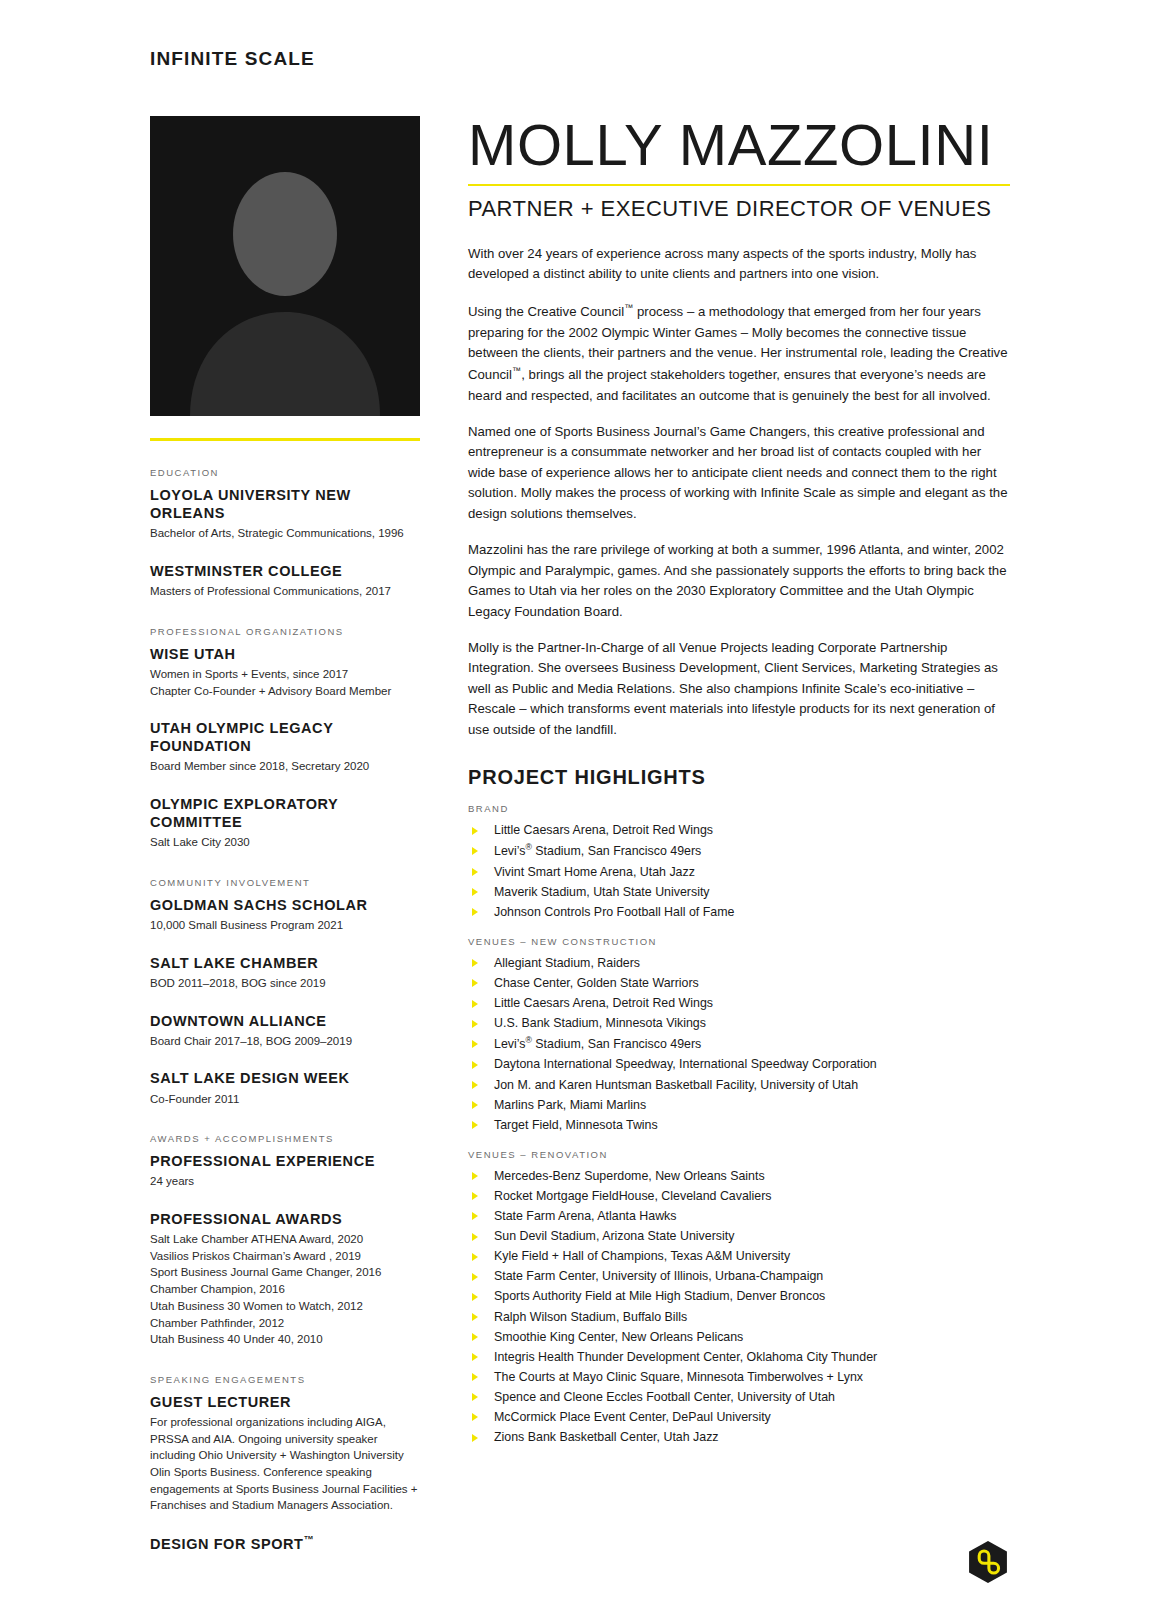Infinite Scale
Education
Loyola University New Orleans
Bachelor of Arts, Strategic Communications, 1996
Westminster College
Masters of Professional Communications, 2017
Professional Organizations
WISE Utah
Women in Sports + Events, since 2017
Chapter Co-Founder + Advisory Board Member
Utah Olympic Legacy Foundation
Board Member since 2018, Secretary 2020
Olympic Exploratory Committee
Salt Lake City 2030
Community Involvement
Goldman Sachs Scholar
10,000 Small Business Program 2021
Salt Lake Chamber
BOD 2011–2018, BOG since 2019
Downtown Alliance
Board Chair 2017–18, BOG 2009–2019
Salt Lake Design Week
Co-Founder 2011
Awards + Accomplishments
Professional Experience
24 years
Professional Awards
Salt Lake Chamber ATHENA Award, 2020
Vasilios Priskos Chairman’s Award , 2019
Sport Business Journal Game Changer, 2016
Chamber Champion, 2016
Utah Business 30 Women to Watch, 2012
Chamber Pathfinder, 2012
Utah Business 40 Under 40, 2010
Speaking Engagements
Guest Lecturer
For professional organizations including AIGA, PRSSA and AIA. Ongoing university speaker including Ohio University + Washington University Olin Sports Business. Conference speaking engagements at Sports Business Journal Facilities + Franchises and Stadium Managers Association.
Design for Sport™
Molly Mazzolini
Partner + Executive Director of Venues
With over 24 years of experience across many aspects of the sports industry, Molly has developed a distinct ability to unite clients and partners into one vision.
Using the Creative Council™ process – a methodology that emerged from her four years preparing for the 2002 Olympic Winter Games – Molly becomes the connective tissue between the clients, their partners and the venue. Her instrumental role, leading the Creative Council™, brings all the project stakeholders together, ensures that everyone’s needs are heard and respected, and facilitates an outcome that is genuinely the best for all involved.
Named one of Sports Business Journal’s Game Changers, this creative professional and entrepreneur is a consummate networker and her broad list of contacts coupled with her wide base of experience allows her to anticipate client needs and connect them to the right solution. Molly makes the process of working with Infinite Scale as simple and elegant as the design solutions themselves.
Mazzolini has the rare privilege of working at both a summer, 1996 Atlanta, and winter, 2002 Olympic and Paralympic, games. And she passionately supports the efforts to bring back the Games to Utah via her roles on the 2030 Exploratory Committee and the Utah Olympic Legacy Foundation Board.
Molly is the Partner-In-Charge of all Venue Projects leading Corporate Partnership Integration. She oversees Business Development, Client Services, Marketing Strategies as well as Public and Media Relations. She also champions Infinite Scale’s eco-initiative – Rescale – which transforms event materials into lifestyle products for its next generation of use outside of the landfill.
Project Highlights
Brand
Little Caesars Arena, Detroit Red Wings
Levi’s® Stadium, San Francisco 49ers
Vivint Smart Home Arena, Utah Jazz
Maverik Stadium, Utah State University
Johnson Controls Pro Football Hall of Fame
Venues – New Construction
Allegiant Stadium, Raiders
Chase Center, Golden State Warriors
Little Caesars Arena, Detroit Red Wings
U.S. Bank Stadium, Minnesota Vikings
Levi’s® Stadium, San Francisco 49ers
Daytona International Speedway, International Speedway Corporation
Jon M. and Karen Huntsman Basketball Facility, University of Utah
Marlins Park, Miami Marlins
Target Field, Minnesota Twins
Venues – Renovation
Mercedes-Benz Superdome, New Orleans Saints
Rocket Mortgage FieldHouse, Cleveland Cavaliers
State Farm Arena, Atlanta Hawks
Sun Devil Stadium, Arizona State University
Kyle Field + Hall of Champions, Texas A&M University
State Farm Center, University of Illinois, Urbana-Champaign
Sports Authority Field at Mile High Stadium, Denver Broncos
Ralph Wilson Stadium, Buffalo Bills
Smoothie King Center, New Orleans Pelicans
Integris Health Thunder Development Center, Oklahoma City Thunder
The Courts at Mayo Clinic Square, Minnesota Timberwolves + Lynx
Spence and Cleone Eccles Football Center, University of Utah
McCormick Place Event Center, DePaul University
Zions Bank Basketball Center, Utah Jazz